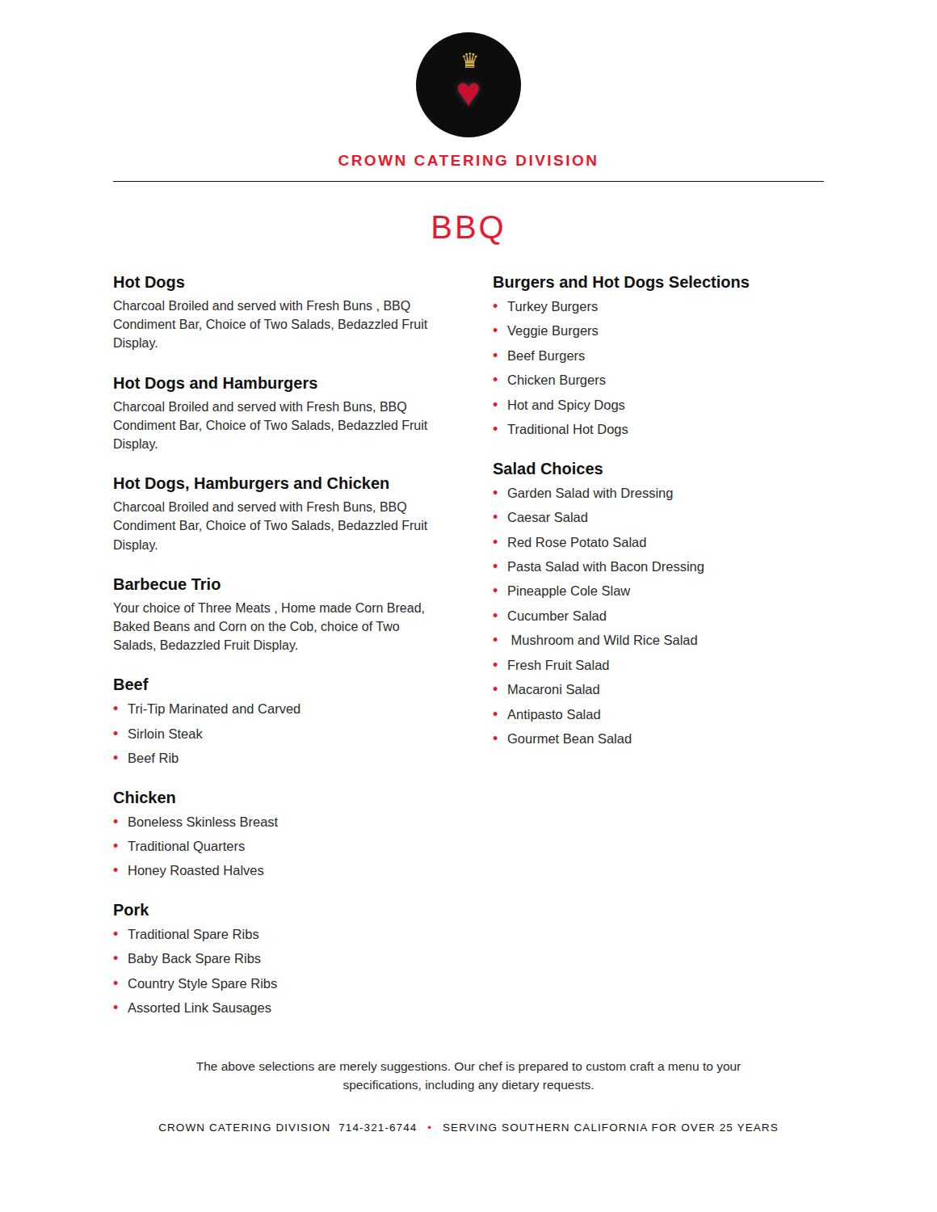♛ ♥
CROWN CATERING DIVISION
BBQ
Hot Dogs
Charcoal Broiled and served with Fresh Buns , BBQ Condiment Bar, Choice of Two Salads, Bedazzled Fruit Display.
Hot Dogs and Hamburgers
Charcoal Broiled and served with Fresh Buns, BBQ Condiment Bar, Choice of Two Salads, Bedazzled Fruit Display.
Hot Dogs, Hamburgers and Chicken
Charcoal Broiled and served with Fresh Buns, BBQ Condiment Bar, Choice of Two Salads, Bedazzled Fruit Display.
Barbecue Trio
Your choice of Three Meats , Home made Corn Bread, Baked Beans and Corn on the Cob, choice of Two Salads, Bedazzled Fruit Display.
Beef
Tri-Tip Marinated and Carved
Sirloin Steak
Beef Rib
Chicken
Boneless Skinless Breast
Traditional Quarters
Honey Roasted Halves
Pork
Traditional Spare Ribs
Baby Back Spare Ribs
Country Style Spare Ribs
Assorted Link Sausages
Burgers and Hot Dogs Selections
Turkey Burgers
Veggie Burgers
Beef Burgers
Chicken Burgers
Hot and Spicy Dogs
Traditional Hot Dogs
Salad Choices
Garden Salad with Dressing
Caesar Salad
Red Rose Potato Salad
Pasta Salad with Bacon Dressing
Pineapple Cole Slaw
Cucumber Salad
Mushroom and Wild Rice Salad
Fresh Fruit Salad
Macaroni Salad
Antipasto Salad
Gourmet Bean Salad
The above selections are merely suggestions. Our chef is prepared to custom craft a menu to your specifications, including any dietary requests.
CROWN CATERING DIVISION 714-321-6744 • SERVING SOUTHERN CALIFORNIA FOR OVER 25 YEARS